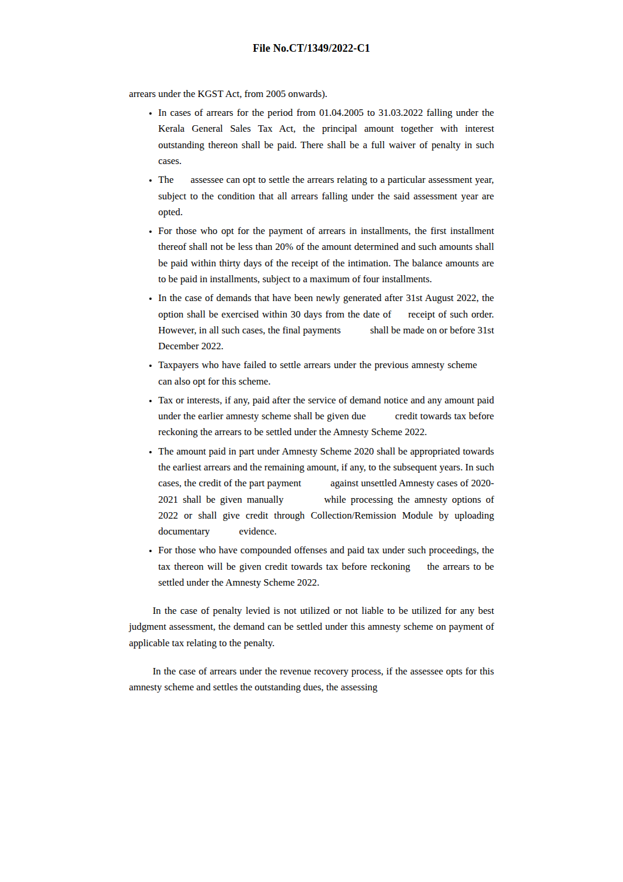File No.CT/1349/2022-C1
arrears under the KGST Act, from 2005 onwards).
In cases of arrears for the period from 01.04.2005 to 31.03.2022 falling under the Kerala General Sales Tax Act, the principal amount together with interest outstanding thereon shall be paid. There shall be a full waiver of penalty in such cases.
The assessee can opt to settle the arrears relating to a particular assessment year, subject to the condition that all arrears falling under the said assessment year are opted.
For those who opt for the payment of arrears in installments, the first installment thereof shall not be less than 20% of the amount determined and such amounts shall be paid within thirty days of the receipt of the intimation. The balance amounts are to be paid in installments, subject to a maximum of four installments.
In the case of demands that have been newly generated after 31st August 2022, the option shall be exercised within 30 days from the date of receipt of such order. However, in all such cases, the final payments shall be made on or before 31st December 2022.
Taxpayers who have failed to settle arrears under the previous amnesty scheme can also opt for this scheme.
Tax or interests, if any, paid after the service of demand notice and any amount paid under the earlier amnesty scheme shall be given due credit towards tax before reckoning the arrears to be settled under the Amnesty Scheme 2022.
The amount paid in part under Amnesty Scheme 2020 shall be appropriated towards the earliest arrears and the remaining amount, if any, to the subsequent years. In such cases, the credit of the part payment against unsettled Amnesty cases of 2020-2021 shall be given manually while processing the amnesty options of 2022 or shall give credit through Collection/Remission Module by uploading documentary evidence.
For those who have compounded offenses and paid tax under such proceedings, the tax thereon will be given credit towards tax before reckoning the arrears to be settled under the Amnesty Scheme 2022.
In the case of penalty levied is not utilized or not liable to be utilized for any best judgment assessment, the demand can be settled under this amnesty scheme on payment of applicable tax relating to the penalty.
In the case of arrears under the revenue recovery process, if the assessee opts for this amnesty scheme and settles the outstanding dues, the assessing